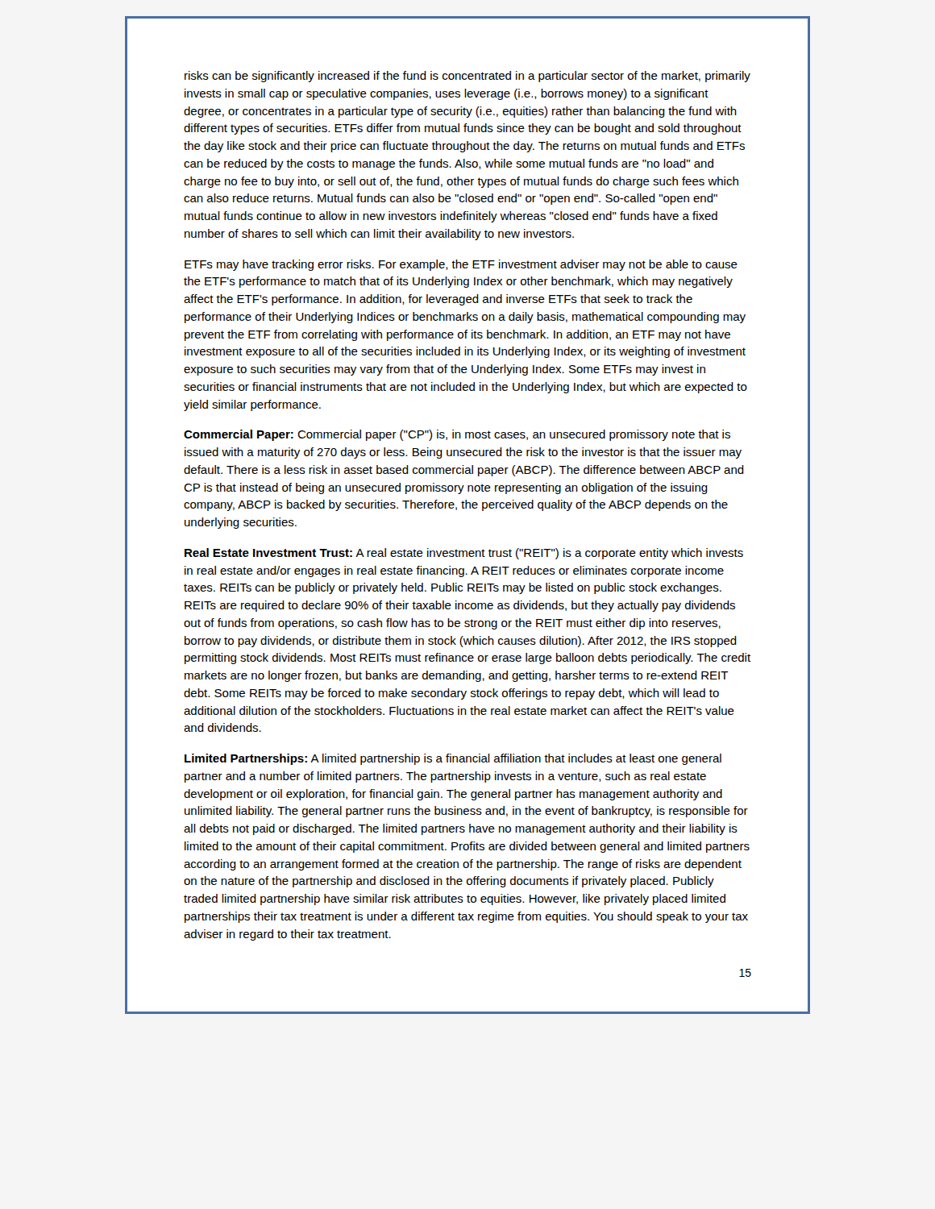risks can be significantly increased if the fund is concentrated in a particular sector of the market, primarily invests in small cap or speculative companies, uses leverage (i.e., borrows money) to a significant degree, or concentrates in a particular type of security (i.e., equities) rather than balancing the fund with different types of securities. ETFs differ from mutual funds since they can be bought and sold throughout the day like stock and their price can fluctuate throughout the day. The returns on mutual funds and ETFs can be reduced by the costs to manage the funds. Also, while some mutual funds are "no load" and charge no fee to buy into, or sell out of, the fund, other types of mutual funds do charge such fees which can also reduce returns. Mutual funds can also be "closed end" or "open end". So-called "open end" mutual funds continue to allow in new investors indefinitely whereas "closed end" funds have a fixed number of shares to sell which can limit their availability to new investors.
ETFs may have tracking error risks. For example, the ETF investment adviser may not be able to cause the ETF's performance to match that of its Underlying Index or other benchmark, which may negatively affect the ETF's performance. In addition, for leveraged and inverse ETFs that seek to track the performance of their Underlying Indices or benchmarks on a daily basis, mathematical compounding may prevent the ETF from correlating with performance of its benchmark. In addition, an ETF may not have investment exposure to all of the securities included in its Underlying Index, or its weighting of investment exposure to such securities may vary from that of the Underlying Index. Some ETFs may invest in securities or financial instruments that are not included in the Underlying Index, but which are expected to yield similar performance.
Commercial Paper: Commercial paper ("CP") is, in most cases, an unsecured promissory note that is issued with a maturity of 270 days or less. Being unsecured the risk to the investor is that the issuer may default. There is a less risk in asset based commercial paper (ABCP). The difference between ABCP and CP is that instead of being an unsecured promissory note representing an obligation of the issuing company, ABCP is backed by securities. Therefore, the perceived quality of the ABCP depends on the underlying securities.
Real Estate Investment Trust: A real estate investment trust ("REIT") is a corporate entity which invests in real estate and/or engages in real estate financing. A REIT reduces or eliminates corporate income taxes. REITs can be publicly or privately held. Public REITs may be listed on public stock exchanges. REITs are required to declare 90% of their taxable income as dividends, but they actually pay dividends out of funds from operations, so cash flow has to be strong or the REIT must either dip into reserves, borrow to pay dividends, or distribute them in stock (which causes dilution). After 2012, the IRS stopped permitting stock dividends. Most REITs must refinance or erase large balloon debts periodically. The credit markets are no longer frozen, but banks are demanding, and getting, harsher terms to re-extend REIT debt. Some REITs may be forced to make secondary stock offerings to repay debt, which will lead to additional dilution of the stockholders. Fluctuations in the real estate market can affect the REIT's value and dividends.
Limited Partnerships: A limited partnership is a financial affiliation that includes at least one general partner and a number of limited partners. The partnership invests in a venture, such as real estate development or oil exploration, for financial gain. The general partner has management authority and unlimited liability. The general partner runs the business and, in the event of bankruptcy, is responsible for all debts not paid or discharged. The limited partners have no management authority and their liability is limited to the amount of their capital commitment. Profits are divided between general and limited partners according to an arrangement formed at the creation of the partnership. The range of risks are dependent on the nature of the partnership and disclosed in the offering documents if privately placed. Publicly traded limited partnership have similar risk attributes to equities. However, like privately placed limited partnerships their tax treatment is under a different tax regime from equities. You should speak to your tax adviser in regard to their tax treatment.
15